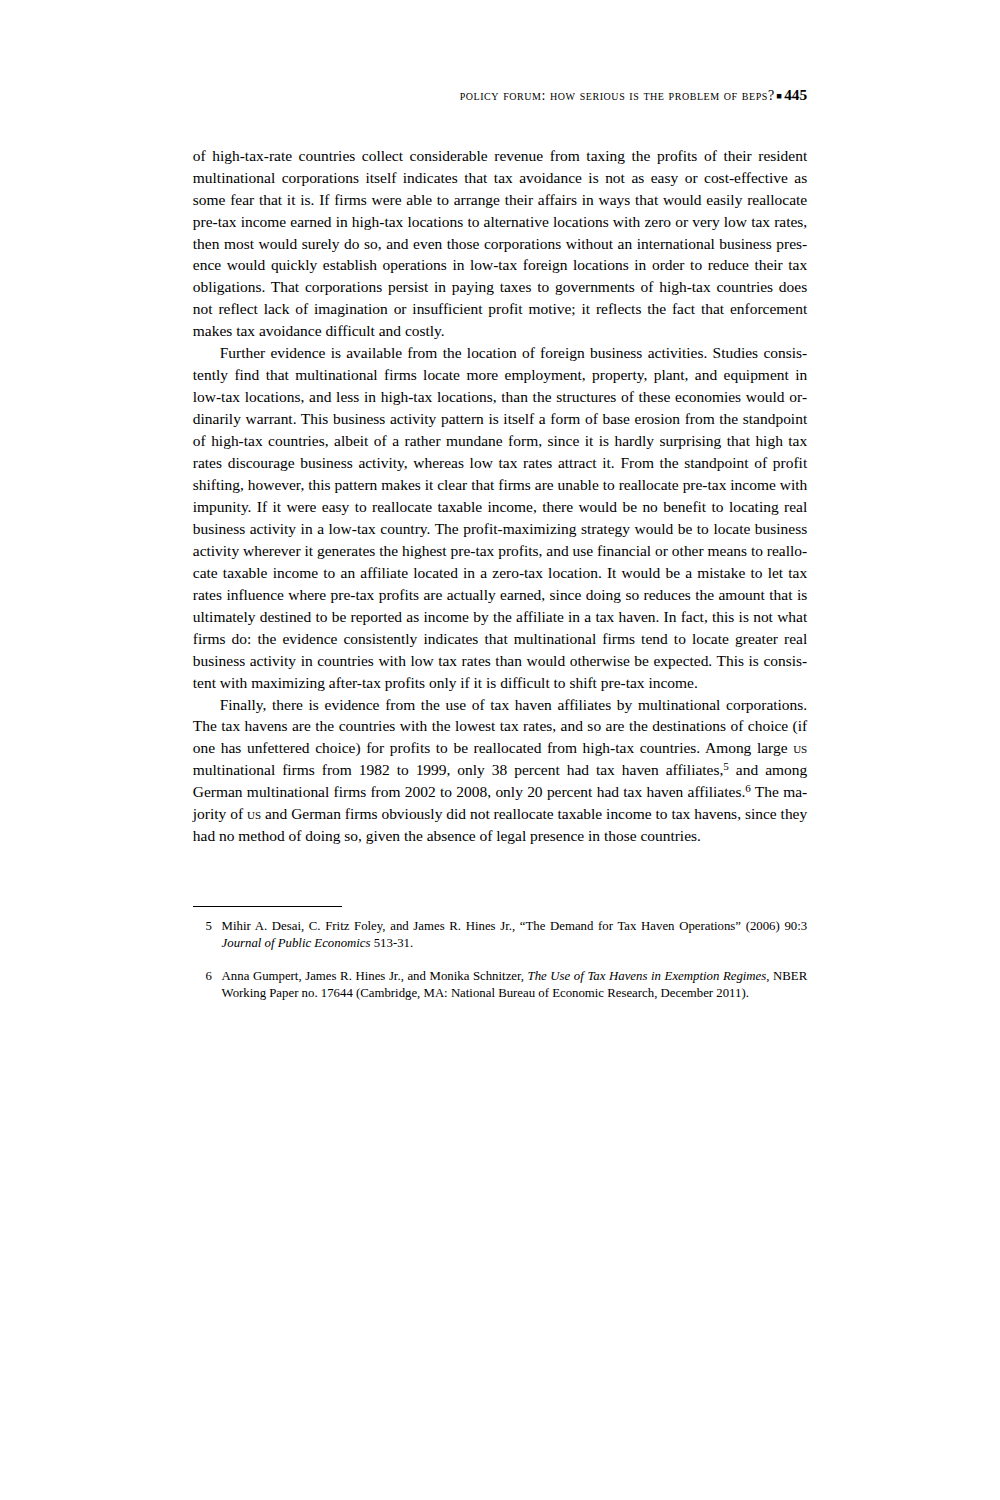policy forum: how serious is the problem of beps?■445
of high-tax-rate countries collect considerable revenue from taxing the profits of their resident multinational corporations itself indicates that tax avoidance is not as easy or cost-effective as some fear that it is. If firms were able to arrange their affairs in ways that would easily reallocate pre-tax income earned in high-tax locations to alternative locations with zero or very low tax rates, then most would surely do so, and even those corporations without an international business presence would quickly establish operations in low-tax foreign locations in order to reduce their tax obligations. That corporations persist in paying taxes to governments of high-tax countries does not reflect lack of imagination or insufficient profit motive; it reflects the fact that enforcement makes tax avoidance difficult and costly.
Further evidence is available from the location of foreign business activities. Studies consistently find that multinational firms locate more employment, property, plant, and equipment in low-tax locations, and less in high-tax locations, than the structures of these economies would ordinarily warrant. This business activity pattern is itself a form of base erosion from the standpoint of high-tax countries, albeit of a rather mundane form, since it is hardly surprising that high tax rates discourage business activity, whereas low tax rates attract it. From the standpoint of profit shifting, however, this pattern makes it clear that firms are unable to reallocate pre-tax income with impunity. If it were easy to reallocate taxable income, there would be no benefit to locating real business activity in a low-tax country. The profit-maximizing strategy would be to locate business activity wherever it generates the highest pre-tax profits, and use financial or other means to reallocate taxable income to an affiliate located in a zero-tax location. It would be a mistake to let tax rates influence where pre-tax profits are actually earned, since doing so reduces the amount that is ultimately destined to be reported as income by the affiliate in a tax haven. In fact, this is not what firms do: the evidence consistently indicates that multinational firms tend to locate greater real business activity in countries with low tax rates than would otherwise be expected. This is consistent with maximizing after-tax profits only if it is difficult to shift pre-tax income.
Finally, there is evidence from the use of tax haven affiliates by multinational corporations. The tax havens are the countries with the lowest tax rates, and so are the destinations of choice (if one has unfettered choice) for profits to be reallocated from high-tax countries. Among large us multinational firms from 1982 to 1999, only 38 percent had tax haven affiliates,5 and among German multinational firms from 2002 to 2008, only 20 percent had tax haven affiliates.6 The majority of us and German firms obviously did not reallocate taxable income to tax havens, since they had no method of doing so, given the absence of legal presence in those countries.
5
Mihir A. Desai, C. Fritz Foley, and James R. Hines Jr., “The Demand for Tax Haven Operations” (2006) 90:3 Journal of Public Economics 513-31.
6
Anna Gumpert, James R. Hines Jr., and Monika Schnitzer, The Use of Tax Havens in Exemption Regimes, NBER Working Paper no. 17644 (Cambridge, MA: National Bureau of Economic Research, December 2011).